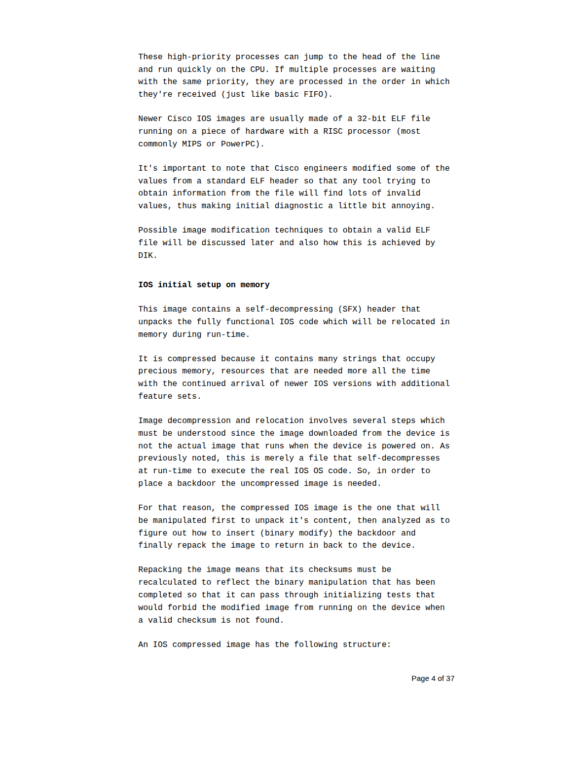These high-priority processes can jump to the head of the line and run quickly on the CPU. If multiple processes are waiting with the same priority, they are processed in the order in which they're received (just like basic FIFO).
Newer Cisco IOS images are usually made of a 32-bit ELF file running on a piece of hardware with a RISC processor (most commonly MIPS or PowerPC).
It's important to note that Cisco engineers modified some of the values from a standard ELF header so that any tool trying to obtain information from the file will find lots of invalid values, thus making initial diagnostic a little bit annoying.
Possible image modification techniques to obtain a valid ELF file will be discussed later and also how this is achieved by DIK.
IOS initial setup on memory
This image contains a self-decompressing (SFX) header that unpacks the fully functional IOS code which will be relocated in memory during run-time.
It is compressed because it contains many strings that occupy precious memory, resources that are needed more all the time with the continued arrival of newer IOS versions with additional feature sets.
Image decompression and relocation involves several steps which must be understood since the image downloaded from the device is not the actual image that runs when the device is powered on. As previously noted, this is merely a file that self-decompresses at run-time to execute the real IOS OS code. So, in order to place a backdoor the uncompressed image is needed.
For that reason, the compressed IOS image is the one that will be manipulated first to unpack it's content, then analyzed as to figure out how to insert (binary modify) the backdoor and finally repack the image to return in back to the device.
Repacking the image means that its checksums must be recalculated to reflect the binary manipulation that has been completed so that it can pass through initializing tests that would forbid the modified image from running on the device when a valid checksum is not found.
An IOS compressed image has the following structure:
Page 4 of 37